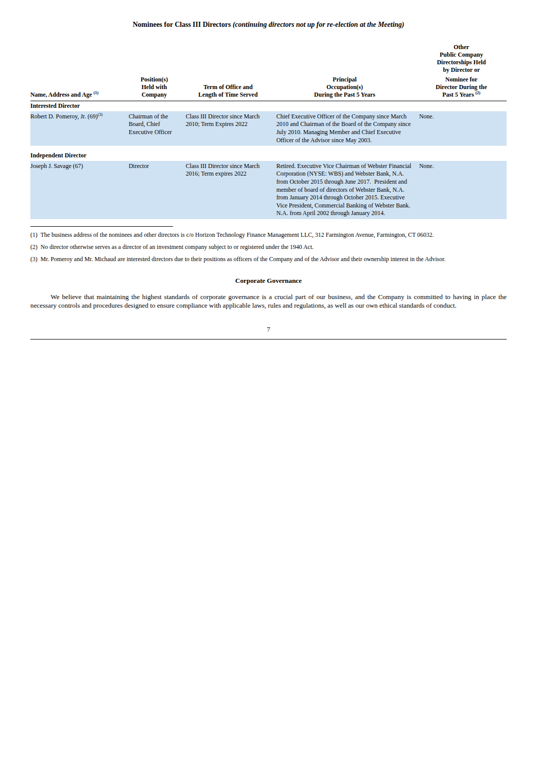Nominees for Class III Directors (continuing directors not up for re-election at the Meeting)
| | | | | Other Public Company Directorships Held by Director or |
| --- | --- | --- | --- | --- |
| Name, Address and Age (1) | Position(s) Held with Company | Term of Office and Length of Time Served | Principal Occupation(s) During the Past 5 Years | Nominee for Director During the Past 5 Years (2) |
| Interested Director | | | | |
| Robert D. Pomeroy, Jr. (69) (3) | Chairman of the Board, Chief Executive Officer | Class III Director since March 2010; Term Expires 2022 | Chief Executive Officer of the Company since March 2010 and Chairman of the Board of the Company since July 2010. Managing Member and Chief Executive Officer of the Advisor since May 2003. | None. |
| Independent Director | | | | |
| Joseph J. Savage (67) | Director | Class III Director since March 2016; Term expires 2022 | Retired. Executive Vice Chairman of Webster Financial Corporation (NYSE: WBS) and Webster Bank, N.A. from October 2015 through June 2017. President and member of board of directors of Webster Bank, N.A. from January 2014 through October 2015. Executive Vice President, Commercial Banking of Webster Bank. N.A. from April 2002 through January 2014. | None. |
(1) The business address of the nominees and other directors is c/o Horizon Technology Finance Management LLC, 312 Farmington Avenue, Farmington, CT 06032.
(2) No director otherwise serves as a director of an investment company subject to or registered under the 1940 Act.
(3) Mr. Pomeroy and Mr. Michaud are interested directors due to their positions as officers of the Company and of the Advisor and their ownership interest in the Advisor.
Corporate Governance
We believe that maintaining the highest standards of corporate governance is a crucial part of our business, and the Company is committed to having in place the necessary controls and procedures designed to ensure compliance with applicable laws, rules and regulations, as well as our own ethical standards of conduct.
7